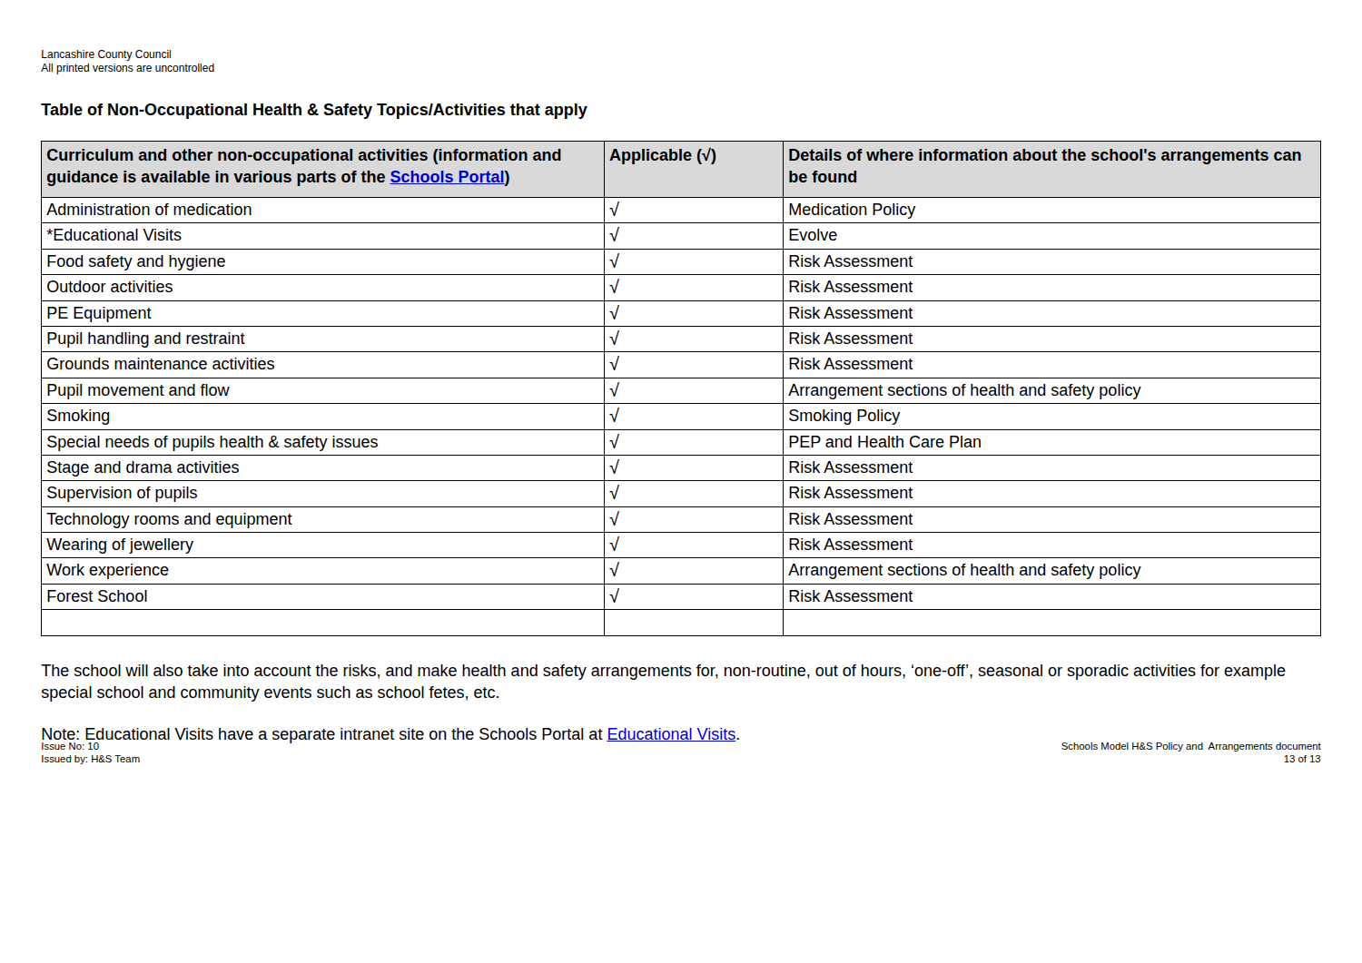Lancashire County Council
All printed versions are uncontrolled
Table of Non-Occupational Health & Safety Topics/Activities that apply
| Curriculum and other non-occupational activities (information and guidance is available in various parts of the Schools Portal ) | Applicable (√) | Details of where information about the school's arrangements can be found |
| --- | --- | --- |
| Administration of medication | √ | Medication Policy |
| *Educational Visits | √ | Evolve |
| Food safety and hygiene | √ | Risk Assessment |
| Outdoor activities | √ | Risk Assessment |
| PE Equipment | √ | Risk Assessment |
| Pupil handling and restraint | √ | Risk Assessment |
| Grounds maintenance activities | √ | Risk Assessment |
| Pupil movement and flow | √ | Arrangement sections of health and safety policy |
| Smoking | √ | Smoking Policy |
| Special needs of pupils health & safety issues | √ | PEP and Health Care Plan |
| Stage and drama activities | √ | Risk Assessment |
| Supervision of pupils | √ | Risk Assessment |
| Technology rooms and equipment | √ | Risk Assessment |
| Wearing of jewellery | √ | Risk Assessment |
| Work experience | √ | Arrangement sections of health and safety policy |
| Forest School | √ | Risk Assessment |
The school will also take into account the risks, and make health and safety arrangements for, non-routine, out of hours, ‘one-off’, seasonal or sporadic activities for example special school and community events such as school fetes, etc.
Note: Educational Visits have a separate intranet site on the Schools Portal at Educational Visits.
Issue No: 10
Issued by: H&S Team
Schools Model H&S Policy and Arrangements document
13 of 13